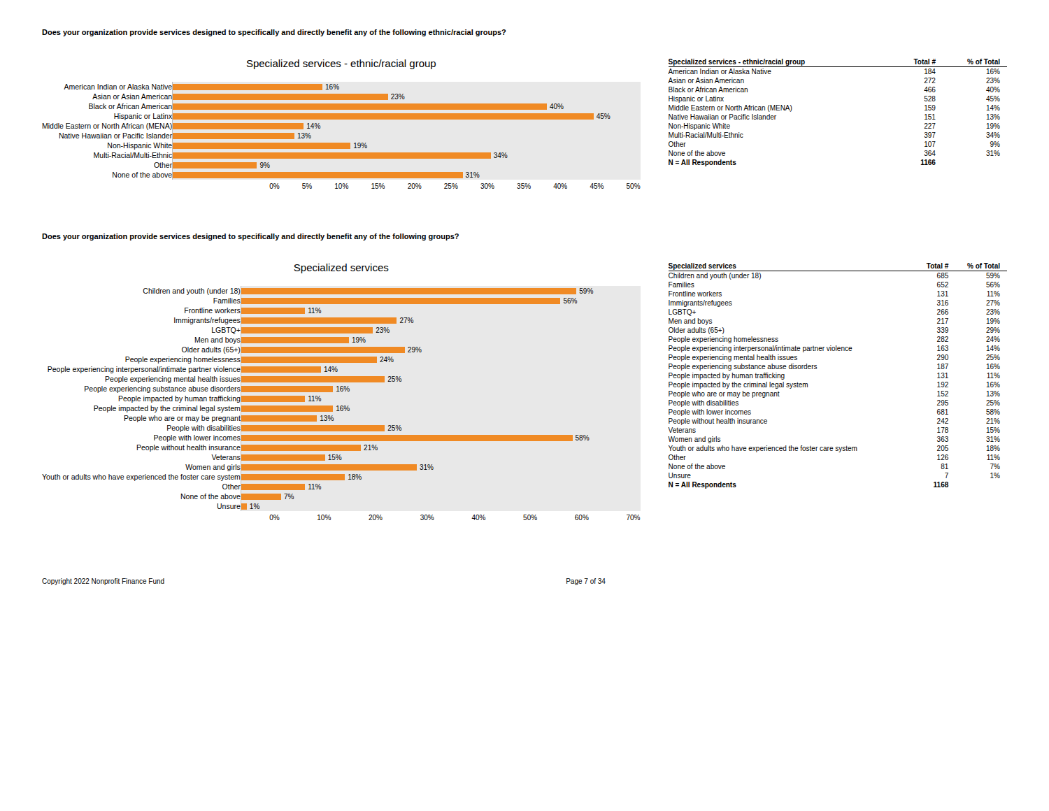Does your organization provide services designed to specifically and directly benefit any of the following ethnic/racial groups?
Specialized services - ethnic/racial group
| American Indian or Alaska Native | 16% |
| Asian or Asian American | 23% |
| Black or African American | 40% |
| Hispanic or Latinx | 45% |
| Middle Eastern or North African (MENA) | 14% |
| Native Hawaiian or Pacific Islander | 13% |
| Non-Hispanic White | 19% |
| Multi-Racial/Multi-Ethnic | 34% |
| Other | 9% |
| None of the above | 31% |
0% 5% 10% 15% 20% 25% 30% 35% 40% 45% 50%
| Specialized services - ethnic/racial group | Total # | % of Total |
| --- | --- | --- |
| American Indian or Alaska Native | 184 | 16% |
| Asian or Asian American | 272 | 23% |
| Black or African American | 466 | 40% |
| Hispanic or Latinx | 528 | 45% |
| Middle Eastern or North African (MENA) | 159 | 14% |
| Native Hawaiian or Pacific Islander | 151 | 13% |
| Non-Hispanic White | 227 | 19% |
| Multi-Racial/Multi-Ethnic | 397 | 34% |
| Other | 107 | 9% |
| None of the above | 364 | 31% |
| N = All Respondents | 1166 | |
Does your organization provide services designed to specifically and directly benefit any of the following groups?
Specialized services
| Children and youth (under 18) | 59% |
| Families | 56% |
| Frontline workers | 11% |
| Immigrants/refugees | 27% |
| LGBTQ+ | 23% |
| Men and boys | 19% |
| Older adults (65+) | 29% |
| People experiencing homelessness | 24% |
| People experiencing interpersonal/intimate partner violence | 14% |
| People experiencing mental health issues | 25% |
| People experiencing substance abuse disorders | 16% |
| People impacted by human trafficking | 11% |
| People impacted by the criminal legal system | 16% |
| People who are or may be pregnant | 13% |
| People with disabilities | 25% |
| People with lower incomes | 58% |
| People without health insurance | 21% |
| Veterans | 15% |
| Women and girls | 31% |
| Youth or adults who have experienced the foster care system | 18% |
| Other | 11% |
| None of the above | 7% |
| Unsure | 1% |
0% 10% 20% 30% 40% 50% 60% 70%
| Specialized services | Total # | % of Total |
| --- | --- | --- |
| Children and youth (under 18) | 685 | 59% |
| Families | 652 | 56% |
| Frontline workers | 131 | 11% |
| Immigrants/refugees | 316 | 27% |
| LGBTQ+ | 266 | 23% |
| Men and boys | 217 | 19% |
| Older adults (65+) | 339 | 29% |
| People experiencing homelessness | 282 | 24% |
| People experiencing interpersonal/intimate partner violence | 163 | 14% |
| People experiencing mental health issues | 290 | 25% |
| People experiencing substance abuse disorders | 187 | 16% |
| People impacted by human trafficking | 131 | 11% |
| People impacted by the criminal legal system | 192 | 16% |
| People who are or may be pregnant | 152 | 13% |
| People with disabilities | 295 | 25% |
| People with lower incomes | 681 | 58% |
| People without health insurance | 242 | 21% |
| Veterans | 178 | 15% |
| Women and girls | 363 | 31% |
| Youth or adults who have experienced the foster care system | 205 | 18% |
| Other | 126 | 11% |
| None of the above | 81 | 7% |
| Unsure | 7 | 1% |
| N = All Respondents | 1168 | |
Copyright 2022 Nonprofit Finance Fund
Page 7 of 34